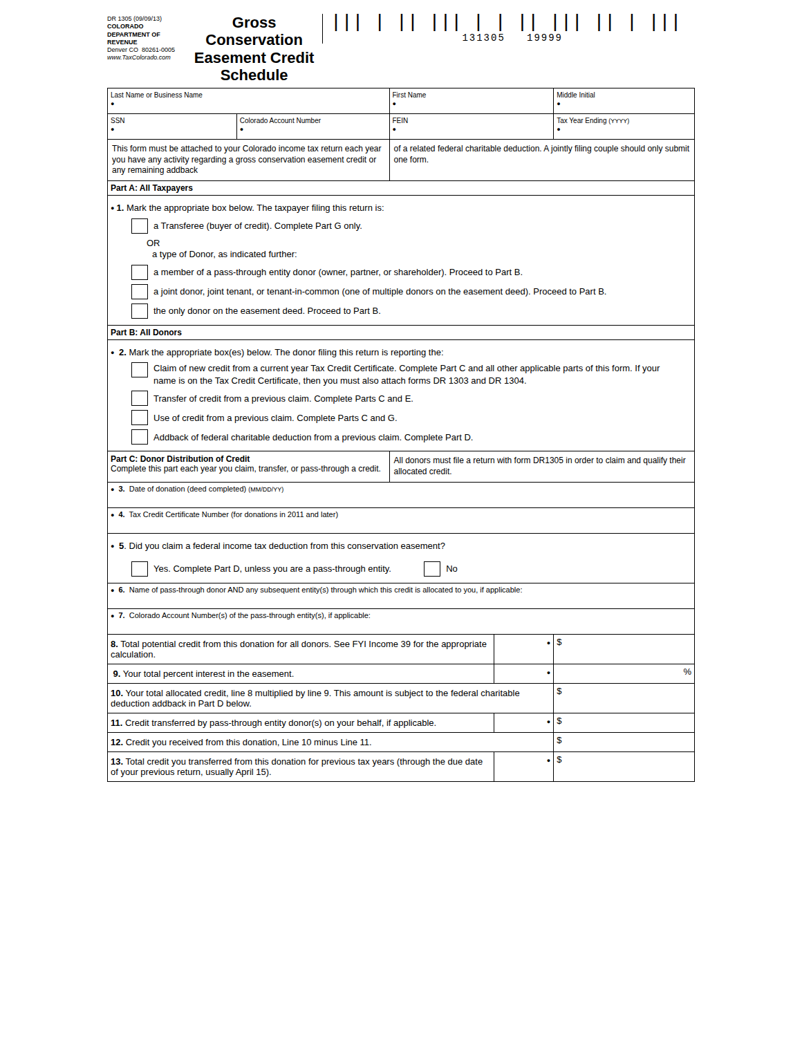DR 1305 (09/09/13)
COLORADO DEPARTMENT OF REVENUE
Denver CO 80261-0005
www.TaxColorado.com
Gross Conservation
Easement Credit Schedule
||| | || ||| | | || ||| || | ||| | || | ||| || | |||
131305 19999
| Last Name or Business Name | First Name | Middle Initial |
| SSN | Colorado Account Number | FEIN | Tax Year Ending (YYYY) |
| This form must be attached to your Colorado income tax return each year you have any activity regarding a gross conservation easement credit or any remaining addback | of a related federal charitable deduction. A jointly filing couple should only submit one form. |
| Part A: All Taxpayers |
| 1. Mark the appropriate box below. The taxpayer filing this return is: a Transferee (buyer of credit). Complete Part G only. OR a type of Donor, as indicated further: a member of a pass-through entity donor (owner, partner, or shareholder). Proceed to Part B. a joint donor, joint tenant, or tenant-in-common (one of multiple donors on the easement deed). Proceed to Part B. the only donor on the easement deed. Proceed to Part B. |
| Part B: All Donors |
| 2. Mark the appropriate box(es) below. The donor filing this return is reporting the: Claim of new credit from a current year Tax Credit Certificate. Complete Part C and all other applicable parts of this form. If your name is on the Tax Credit Certificate, then you must also attach forms DR 1303 and DR 1304. Transfer of credit from a previous claim. Complete Parts C and E. Use of credit from a previous claim. Complete Parts C and G. Addback of federal charitable deduction from a previous claim. Complete Part D. |
| Part C: Donor Distribution of Credit Complete this part each year you claim, transfer, or pass-through a credit. | All donors must file a return with form DR1305 in order to claim and qualify their allocated credit. |
| 3. Date of donation (deed completed) (MM/DD/YY) |
| 4. Tax Credit Certificate Number (for donations in 2011 and later) |
| 5 . Did you claim a federal income tax deduction from this conservation easement? Yes. Complete Part D, unless you are a pass-through entity. No |
| 6. Name of pass-through donor AND any subsequent entity(s) through which this credit is allocated to you, if applicable: |
| 7. Colorado Account Number(s) of the pass-through entity(s), if applicable: |
| 8. Total potential credit from this donation for all donors. See FYI Income 39 for the appropriate calculation. | ● | $ |
| 9. Your total percent interest in the easement. | ● | % |
| 10. Your total allocated credit, line 8 multiplied by line 9. This amount is subject to the federal charitable deduction addback in Part D below. | $ |
| 11. Credit transferred by pass-through entity donor(s) on your behalf, if applicable. | ● | $ |
| 12. Credit you received from this donation, Line 10 minus Line 11. | $ |
| 13. Total credit you transferred from this donation for previous tax years (through the due date of your previous return, usually April 15). | ● | $ |